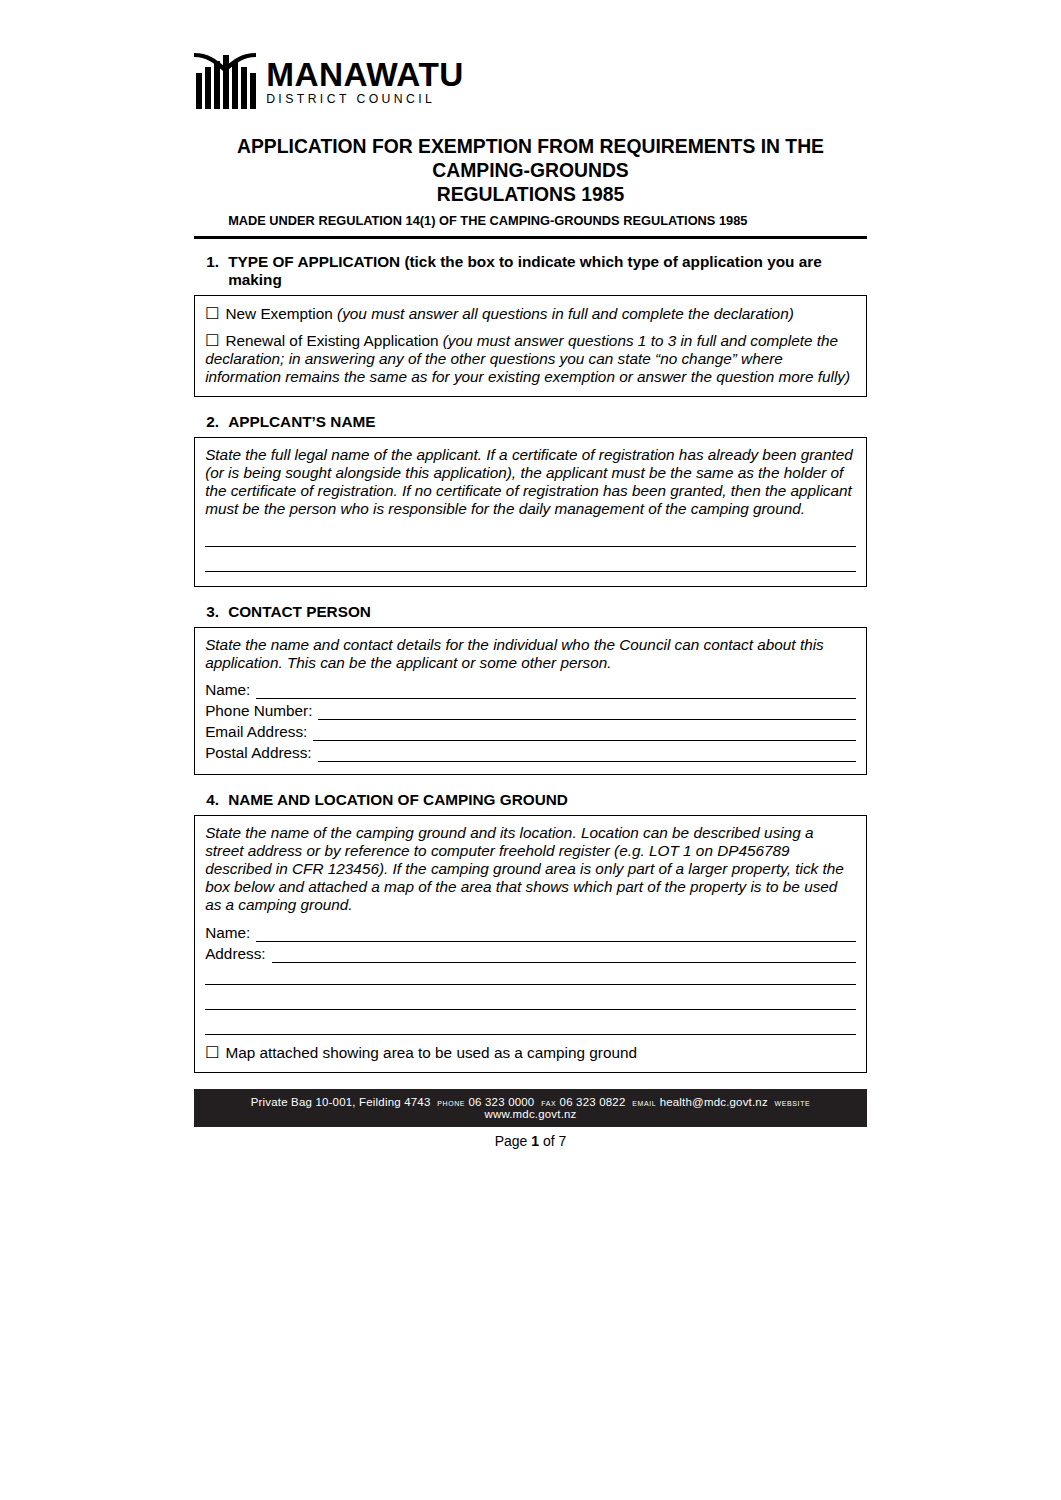MANAWATU DISTRICT COUNCIL
APPLICATION FOR EXEMPTION FROM REQUIREMENTS IN THE CAMPING-GROUNDS
REGULATIONS 1985
MADE UNDER REGULATION 14(1) OF THE CAMPING-GROUNDS REGULATIONS 1985
TYPE OF APPLICATION (tick the box to indicate which type of application you are making
☐New Exemption (you must answer all questions in full and complete the declaration)
☐Renewal of Existing Application (you must answer questions 1 to 3 in full and complete the declaration; in answering any of the other questions you can state “no change” where information remains the same as for your existing exemption or answer the question more fully)
APPLCANT’S NAME
State the full legal name of the applicant. If a certificate of registration has already been granted (or is being sought alongside this application), the applicant must be the same as the holder of the certificate of registration. If no certificate of registration has been granted, then the applicant must be the person who is responsible for the daily management of the camping ground.
CONTACT PERSON
State the name and contact details for the individual who the Council can contact about this application. This can be the applicant or some other person.
Name:
Phone Number:
Email Address:
Postal Address:
NAME AND LOCATION OF CAMPING GROUND
State the name of the camping ground and its location. Location can be described using a street address or by reference to computer freehold register (e.g. LOT 1 on DP456789 described in CFR 123456). If the camping ground area is only part of a larger property, tick the box below and attached a map of the area that shows which part of the property is to be used as a camping ground.
Name:
Address:
☐Map attached showing area to be used as a camping ground
Private Bag 10-001, Feilding 4743 phone 06 323 0000 fax 06 323 0822 email health@mdc.govt.nz website www.mdc.govt.nz
Page 1 of 7